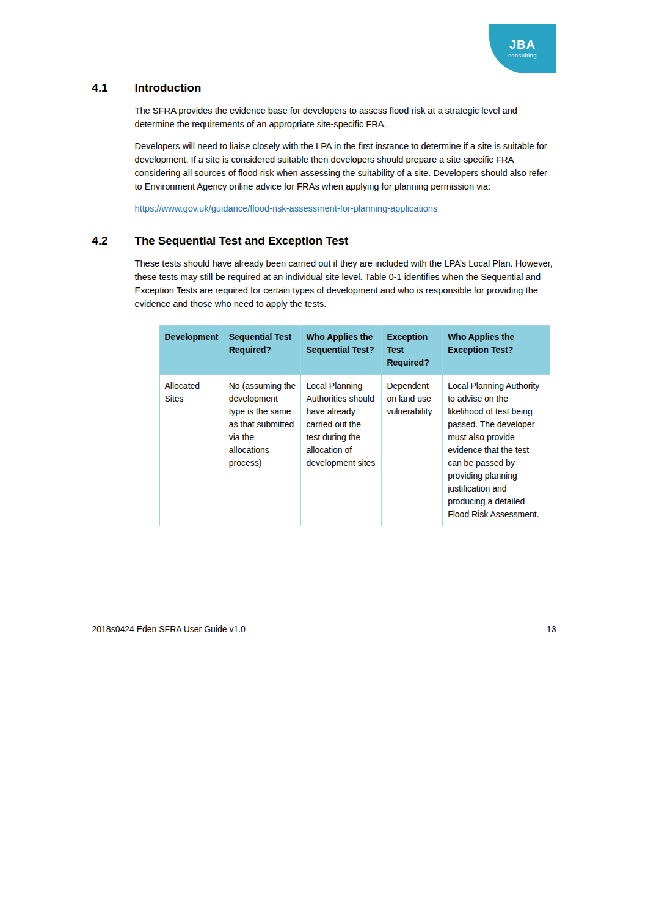JBA consulting
4.1 Introduction
The SFRA provides the evidence base for developers to assess flood risk at a strategic level and determine the requirements of an appropriate site-specific FRA.
Developers will need to liaise closely with the LPA in the first instance to determine if a site is suitable for development. If a site is considered suitable then developers should prepare a site-specific FRA considering all sources of flood risk when assessing the suitability of a site. Developers should also refer to Environment Agency online advice for FRAs when applying for planning permission via:
https://www.gov.uk/guidance/flood-risk-assessment-for-planning-applications
4.2 The Sequential Test and Exception Test
These tests should have already been carried out if they are included with the LPA’s Local Plan. However, these tests may still be required at an individual site level. Table 0-1 identifies when the Sequential and Exception Tests are required for certain types of development and who is responsible for providing the evidence and those who need to apply the tests.
| Development | Sequential Test Required? | Who Applies the Sequential Test? | Exception Test Required? | Who Applies the Exception Test? |
| --- | --- | --- | --- | --- |
| Allocated Sites | No (assuming the development type is the same as that submitted via the allocations process) | Local Planning Authorities should have already carried out the test during the allocation of development sites | Dependent on land use vulnerability | Local Planning Authority to advise on the likelihood of test being passed. The developer must also provide evidence that the test can be passed by providing planning justification and producing a detailed Flood Risk Assessment. |
2018s0424 Eden SFRA User Guide v1.0 13